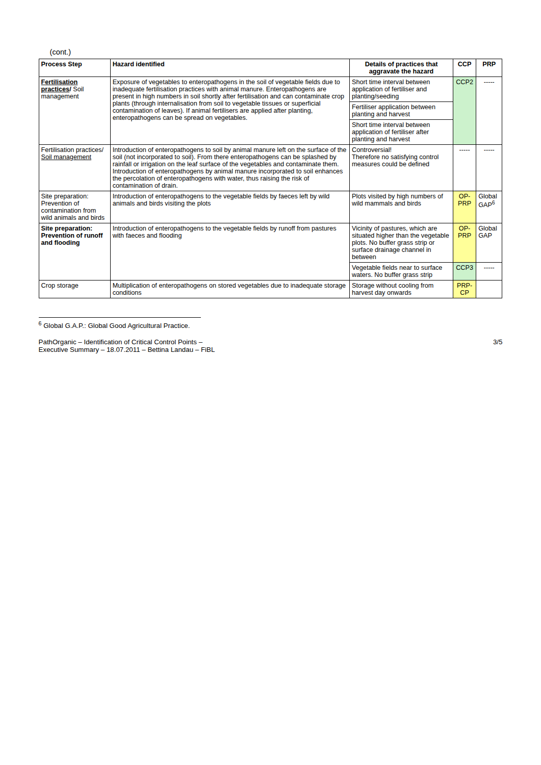(cont.)
| Process Step | Hazard identified | Details of practices that aggravate the hazard | CCP | PRP |
| --- | --- | --- | --- | --- |
| Fertilisation practices / Soil management | Exposure of vegetables to enteropathogens in the soil of vegetable fields due to inadequate fertilisation practices with animal manure. Enteropathogens are present in high numbers in soil shortly after fertilisation and can contaminate crop plants (through internalisation from soil to vegetable tissues or superficial contamination of leaves). If animal fertilisers are applied after planting, enteropathogens can be spread on vegetables. | Short time interval between application of fertiliser and planting/seeding | CCP2 | ----- |
| Fertiliser application between planting and harvest |
| Short time interval between application of fertiliser after planting and harvest |
| Fertilisation practices/ Soil management | Introduction of enteropathogens to soil by animal manure left on the surface of the soil (not incorporated to soil). From there enteropathogens can be splashed by rainfall or irrigation on the leaf surface of the vegetables and contaminate them. Introduction of enteropathogens by animal manure incorporated to soil enhances the percolation of enteropathogens with water, thus raising the risk of contamination of drain. | Controversial! Therefore no satisfying control measures could be defined | ----- | ----- |
| Site preparation: Prevention of contamination from wild animals and birds | Introduction of enteropathogens to the vegetable fields by faeces left by wild animals and birds visiting the plots | Plots visited by high numbers of wild mammals and birds | OP-PRP | Global GAP 6 |
| Site preparation: Prevention of runoff and flooding | Introduction of enteropathogens to the vegetable fields by runoff from pastures with faeces and flooding | Vicinity of pastures, which are situated higher than the vegetable plots. No buffer grass strip or surface drainage channel in between | OP-PRP | Global GAP |
| Vegetable fields near to surface waters. No buffer grass strip | CCP3 | ----- |
| Crop storage | Multiplication of enteropathogens on stored vegetables due to inadequate storage conditions | Storage without cooling from harvest day onwards | PRP-CP | |
6 Global G.A.P.: Global Good Agricultural Practice.
3/5 PathOrganic – Identification of Critical Control Points –
Executive Summary – 18.07.2011 – Bettina Landau – FiBL